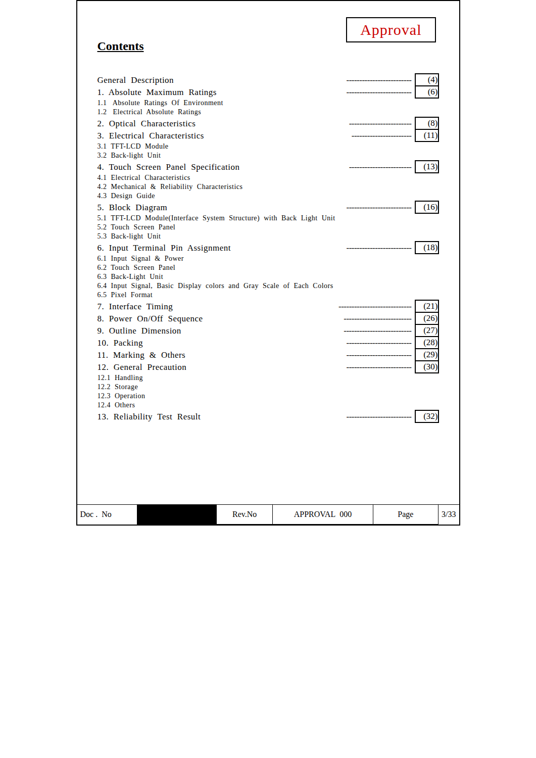Approval
Contents
| General Description | ------------------------- | (4) |
| 1. Absolute Maximum Ratings | ------------------------- | (6) |
| 1.1 Absolute Ratings Of Environment |
| 1.2 Electrical Absolute Ratings |
| 2. Optical Characteristics | ------------------------ | (8) |
| 3. Electrical Characteristics | ----------------------- | (11) |
| 3.1 TFT-LCD Module |
| 3.2 Back-light Unit |
| 4. Touch Screen Panel Specification | ------------------------ | (13) |
| 4.1 Electrical Characteristics |
| 4.2 Mechanical & Reliability Characteristics |
| 4.3 Design Guide |
| 5. Block Diagram | ------------------------- | (16) |
| 5.1 TFT-LCD Module(Interface System Structure) with Back Light Unit |
| 5.2 Touch Screen Panel |
| 5.3 Back-light Unit |
| 6. Input Terminal Pin Assignment | ------------------------- | (18) |
| 6.1 Input Signal & Power |
| 6.2 Touch Screen Panel |
| 6.3 Back-Light Unit |
| 6.4 Input Signal, Basic Display colors and Gray Scale of Each Colors |
| 6.5 Pixel Format |
| 7. Interface Timing | ---------------------------- | (21) |
| 8. Power On/Off Sequence | -------------------------- | (26) |
| 9. Outline Dimension | -------------------------- | (27) |
| 10. Packing | ------------------------- | (28) |
| 11. Marking & Others | ------------------------- | (29) |
| 12. General Precaution | ------------------------- | (30) |
| 12.1 Handling |
| 12.2 Storage |
| 12.3 Operation |
| 12.4 Others |
| 13. Reliability Test Result | ------------------------- | (32) |
| Doc . No | | Rev.No | APPROVAL 000 | Page | 3/33 |